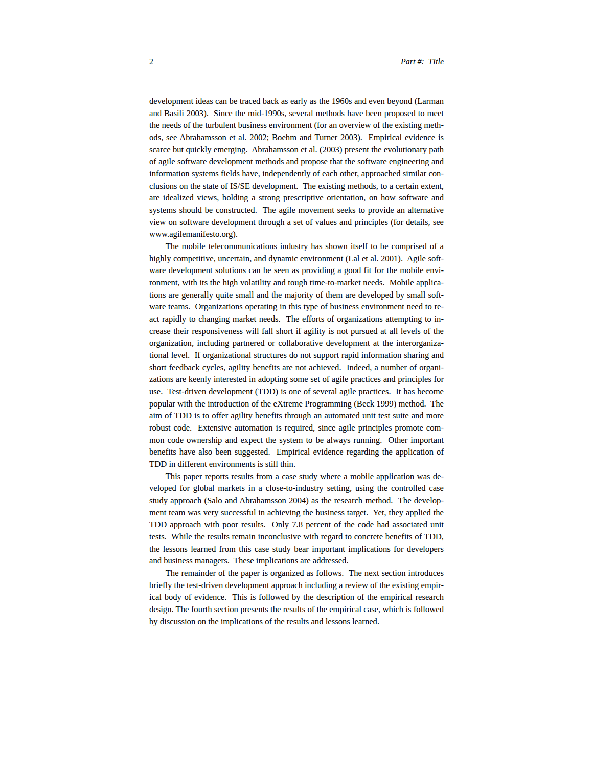2 Part #: TItle
development ideas can be traced back as early as the 1960s and even beyond (Larman and Basili 2003). Since the mid-1990s, several methods have been proposed to meet the needs of the turbulent business environment (for an overview of the existing methods, see Abrahamsson et al. 2002; Boehm and Turner 2003). Empirical evidence is scarce but quickly emerging. Abrahamsson et al. (2003) present the evolutionary path of agile software development methods and propose that the software engineering and information systems fields have, independently of each other, approached similar conclusions on the state of IS/SE development. The existing methods, to a certain extent, are idealized views, holding a strong prescriptive orientation, on how software and systems should be constructed. The agile movement seeks to provide an alternative view on software development through a set of values and principles (for details, see www.agilemanifesto.org).
The mobile telecommunications industry has shown itself to be comprised of a highly competitive, uncertain, and dynamic environment (Lal et al. 2001). Agile software development solutions can be seen as providing a good fit for the mobile environment, with its the high volatility and tough time-to-market needs. Mobile applications are generally quite small and the majority of them are developed by small software teams. Organizations operating in this type of business environment need to react rapidly to changing market needs. The efforts of organizations attempting to increase their responsiveness will fall short if agility is not pursued at all levels of the organization, including partnered or collaborative development at the interorganizational level. If organizational structures do not support rapid information sharing and short feedback cycles, agility benefits are not achieved. Indeed, a number of organizations are keenly interested in adopting some set of agile practices and principles for use. Test-driven development (TDD) is one of several agile practices. It has become popular with the introduction of the eXtreme Programming (Beck 1999) method. The aim of TDD is to offer agility benefits through an automated unit test suite and more robust code. Extensive automation is required, since agile principles promote common code ownership and expect the system to be always running. Other important benefits have also been suggested. Empirical evidence regarding the application of TDD in different environments is still thin.
This paper reports results from a case study where a mobile application was developed for global markets in a close-to-industry setting, using the controlled case study approach (Salo and Abrahamsson 2004) as the research method. The development team was very successful in achieving the business target. Yet, they applied the TDD approach with poor results. Only 7.8 percent of the code had associated unit tests. While the results remain inconclusive with regard to concrete benefits of TDD, the lessons learned from this case study bear important implications for developers and business managers. These implications are addressed.
The remainder of the paper is organized as follows. The next section introduces briefly the test-driven development approach including a review of the existing empirical body of evidence. This is followed by the description of the empirical research design. The fourth section presents the results of the empirical case, which is followed by discussion on the implications of the results and lessons learned.